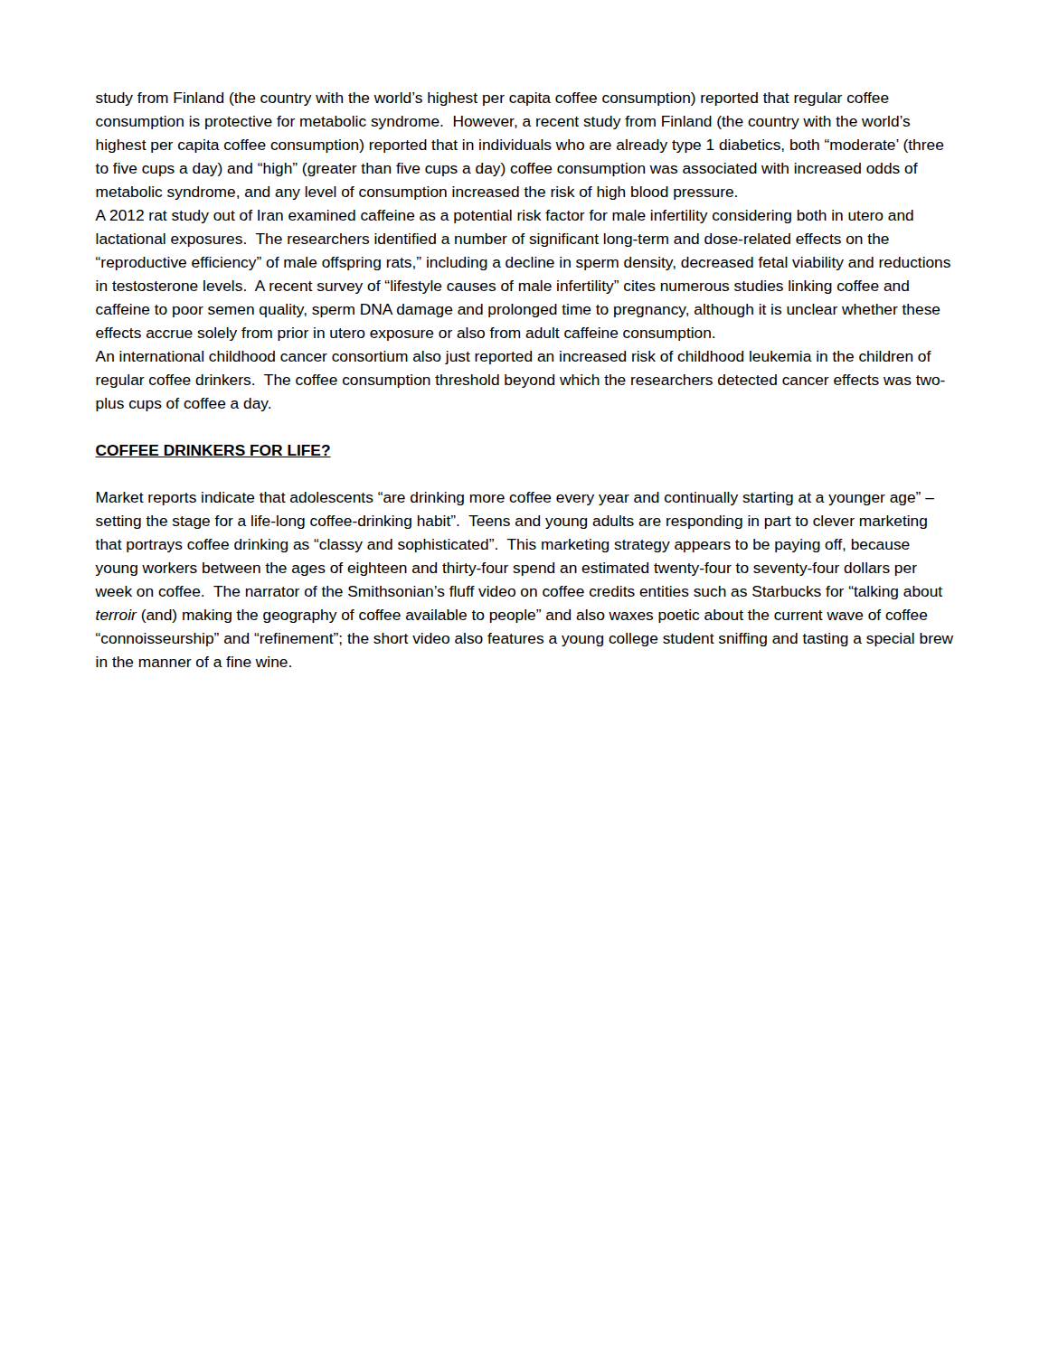study from Finland (the country with the world’s highest per capita coffee consumption) reported that regular coffee consumption is protective for metabolic syndrome. However, a recent study from Finland (the country with the world’s highest per capita coffee consumption) reported that in individuals who are already type 1 diabetics, both “moderate’ (three to five cups a day) and “high” (greater than five cups a day) coffee consumption was associated with increased odds of metabolic syndrome, and any level of consumption increased the risk of high blood pressure.
A 2012 rat study out of Iran examined caffeine as a potential risk factor for male infertility considering both in utero and lactational exposures. The researchers identified a number of significant long-term and dose-related effects on the “reproductive efficiency” of male offspring rats,” including a decline in sperm density, decreased fetal viability and reductions in testosterone levels. A recent survey of “lifestyle causes of male infertility” cites numerous studies linking coffee and caffeine to poor semen quality, sperm DNA damage and prolonged time to pregnancy, although it is unclear whether these effects accrue solely from prior in utero exposure or also from adult caffeine consumption.
An international childhood cancer consortium also just reported an increased risk of childhood leukemia in the children of regular coffee drinkers. The coffee consumption threshold beyond which the researchers detected cancer effects was two-plus cups of coffee a day.
COFFEE DRINKERS FOR LIFE?
Market reports indicate that adolescents “are drinking more coffee every year and continually starting at a younger age” – setting the stage for a life-long coffee-drinking habit”. Teens and young adults are responding in part to clever marketing that portrays coffee drinking as “classy and sophisticated”. This marketing strategy appears to be paying off, because young workers between the ages of eighteen and thirty-four spend an estimated twenty-four to seventy-four dollars per week on coffee. The narrator of the Smithsonian’s fluff video on coffee credits entities such as Starbucks for “talking about terroir (and) making the geography of coffee available to people” and also waxes poetic about the current wave of coffee “connoisseurship” and “refinement”; the short video also features a young college student sniffing and tasting a special brew in the manner of a fine wine.